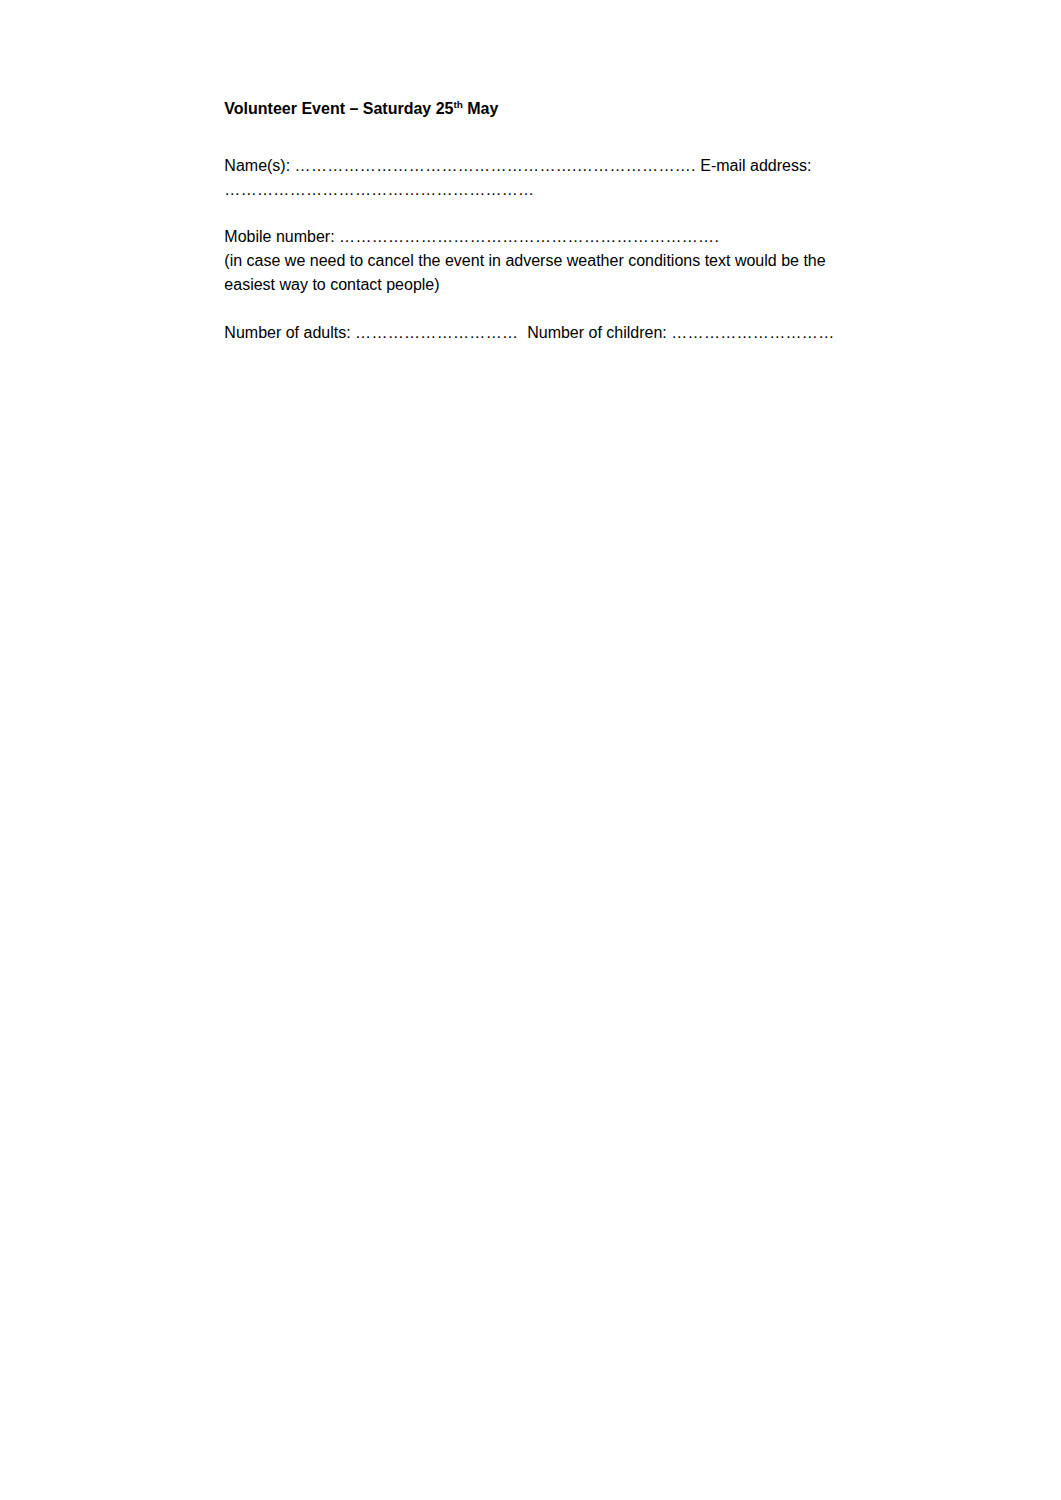Volunteer Event – Saturday 25th May
Name(s): …………………………………………….…………………. E-mail address: …………………………………………………
Mobile number: …………………………………………………………….
(in case we need to cancel the event in adverse weather conditions text would be the easiest way to contact people)
Number of adults: ………………………… Number of children: …………………………